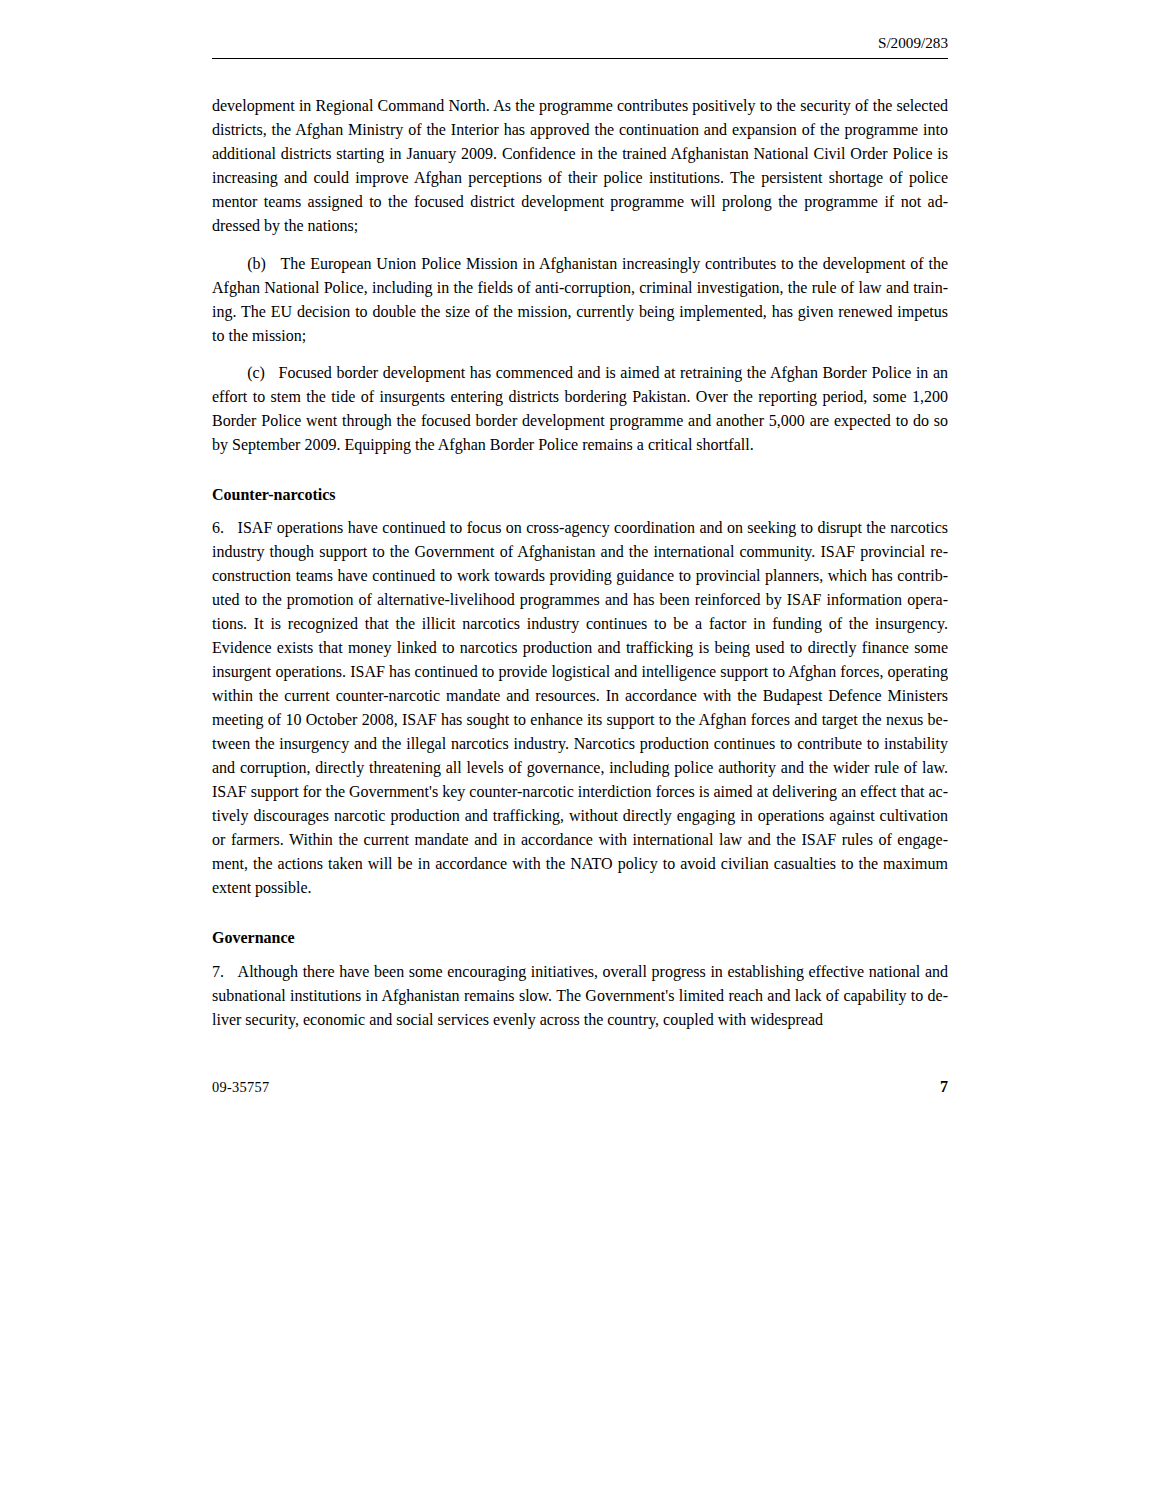S/2009/283
development in Regional Command North. As the programme contributes positively to the security of the selected districts, the Afghan Ministry of the Interior has approved the continuation and expansion of the programme into additional districts starting in January 2009. Confidence in the trained Afghanistan National Civil Order Police is increasing and could improve Afghan perceptions of their police institutions. The persistent shortage of police mentor teams assigned to the focused district development programme will prolong the programme if not addressed by the nations;
(b) The European Union Police Mission in Afghanistan increasingly contributes to the development of the Afghan National Police, including in the fields of anti-corruption, criminal investigation, the rule of law and training. The EU decision to double the size of the mission, currently being implemented, has given renewed impetus to the mission;
(c) Focused border development has commenced and is aimed at retraining the Afghan Border Police in an effort to stem the tide of insurgents entering districts bordering Pakistan. Over the reporting period, some 1,200 Border Police went through the focused border development programme and another 5,000 are expected to do so by September 2009. Equipping the Afghan Border Police remains a critical shortfall.
Counter-narcotics
6. ISAF operations have continued to focus on cross-agency coordination and on seeking to disrupt the narcotics industry though support to the Government of Afghanistan and the international community. ISAF provincial reconstruction teams have continued to work towards providing guidance to provincial planners, which has contributed to the promotion of alternative-livelihood programmes and has been reinforced by ISAF information operations. It is recognized that the illicit narcotics industry continues to be a factor in funding of the insurgency. Evidence exists that money linked to narcotics production and trafficking is being used to directly finance some insurgent operations. ISAF has continued to provide logistical and intelligence support to Afghan forces, operating within the current counter-narcotic mandate and resources. In accordance with the Budapest Defence Ministers meeting of 10 October 2008, ISAF has sought to enhance its support to the Afghan forces and target the nexus between the insurgency and the illegal narcotics industry. Narcotics production continues to contribute to instability and corruption, directly threatening all levels of governance, including police authority and the wider rule of law. ISAF support for the Government's key counter-narcotic interdiction forces is aimed at delivering an effect that actively discourages narcotic production and trafficking, without directly engaging in operations against cultivation or farmers. Within the current mandate and in accordance with international law and the ISAF rules of engagement, the actions taken will be in accordance with the NATO policy to avoid civilian casualties to the maximum extent possible.
Governance
7. Although there have been some encouraging initiatives, overall progress in establishing effective national and subnational institutions in Afghanistan remains slow. The Government's limited reach and lack of capability to deliver security, economic and social services evenly across the country, coupled with widespread
09-35757 7